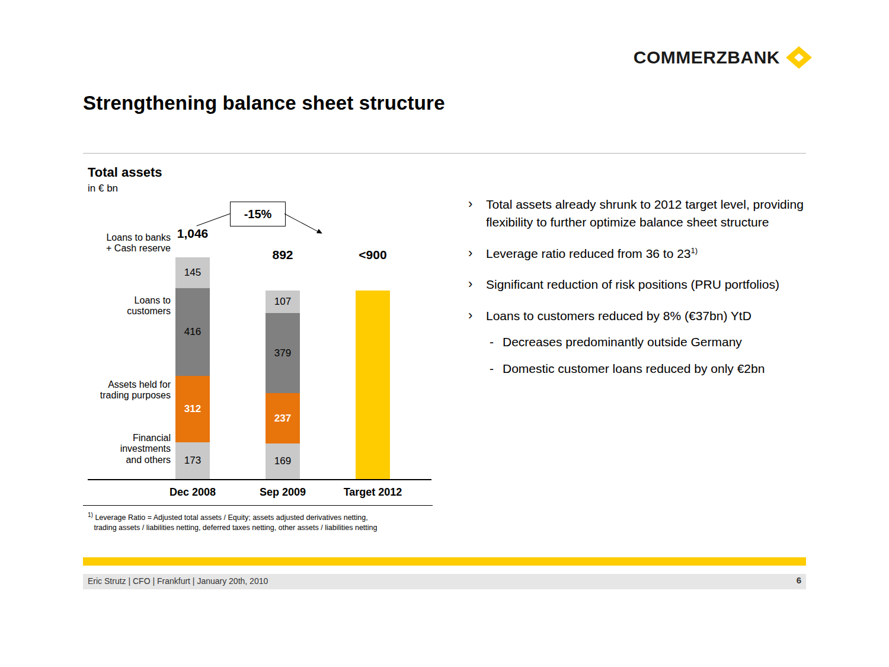COMMERZBANK
Strengthening balance sheet structure
Total assets
in € bn
-15%
Loans to banks
+ Cash reserve
Loans to
customers
Assets held for
trading purposes
Financial
investments
and others
1,046
892
<900
145
416
312
173
107
379
237
169
Dec 2008
Sep 2009
Target 2012
1) Leverage Ratio = Adjusted total assets / Equity; assets adjusted derivatives netting,
trading assets / liabilities netting, deferred taxes netting, other assets / liabilities netting
Total assets already shrunk to 2012 target level, providing flexibility to further optimize balance sheet structure
Leverage ratio reduced from 36 to 231)
Significant reduction of risk positions (PRU portfolios)
Loans to customers reduced by 8% (€37bn) YtD
Decreases predominantly outside Germany
Domestic customer loans reduced by only €2bn
Eric Strutz | CFO | Frankfurt | January 20th, 2010
6